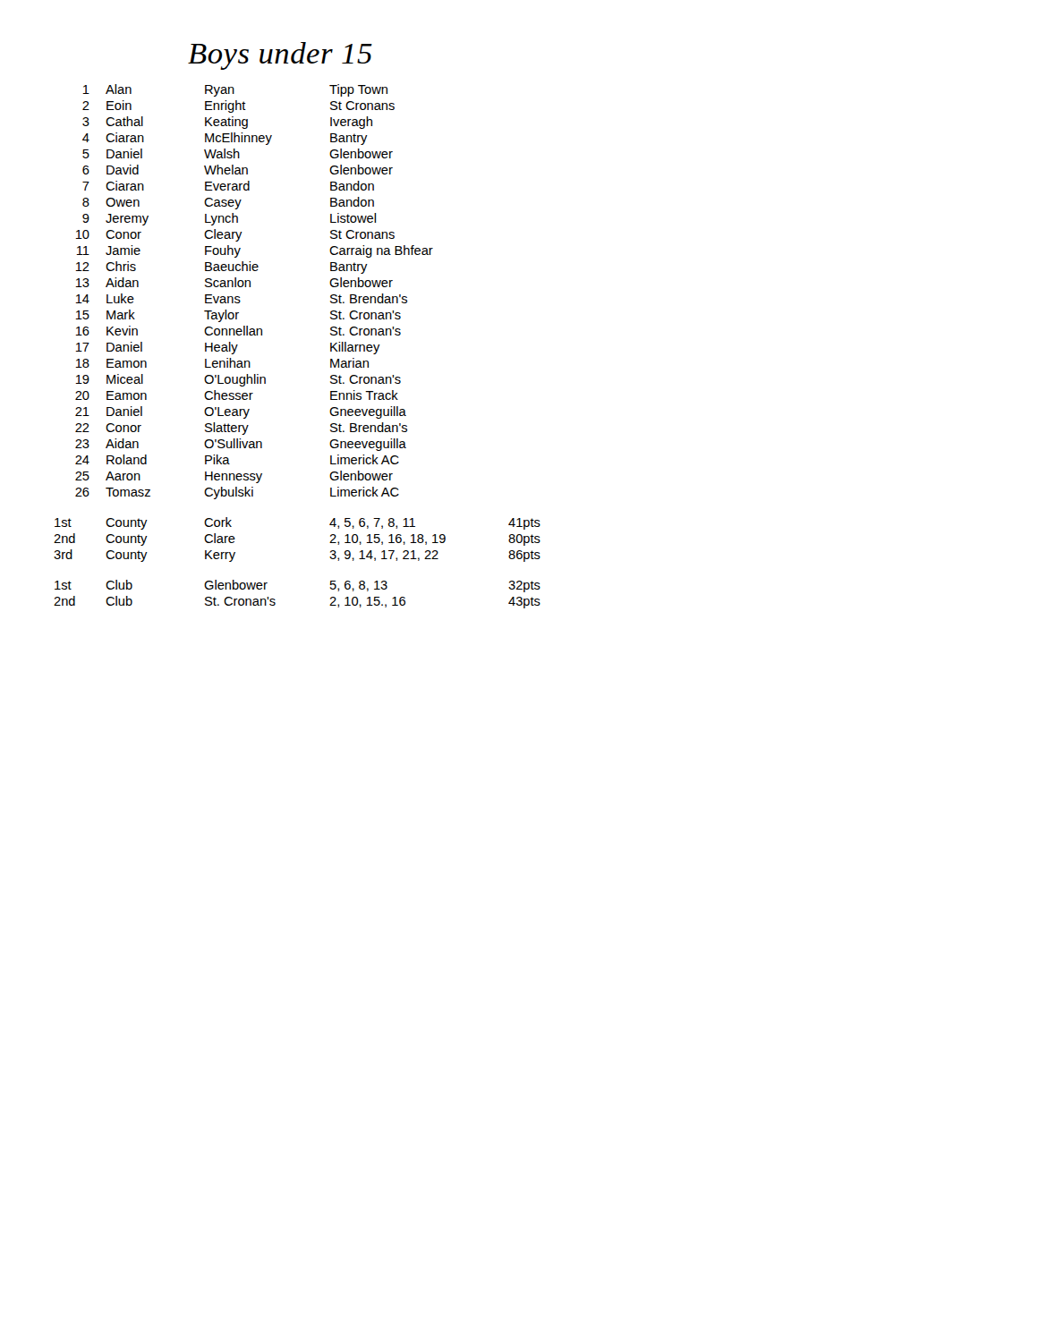Boys under 15
| 1 | Alan | Ryan | Tipp Town |
| 2 | Eoin | Enright | St Cronans |
| 3 | Cathal | Keating | Iveragh |
| 4 | Ciaran | McElhinney | Bantry |
| 5 | Daniel | Walsh | Glenbower |
| 6 | David | Whelan | Glenbower |
| 7 | Ciaran | Everard | Bandon |
| 8 | Owen | Casey | Bandon |
| 9 | Jeremy | Lynch | Listowel |
| 10 | Conor | Cleary | St Cronans |
| 11 | Jamie | Fouhy | Carraig na Bhfear |
| 12 | Chris | Baeuchie | Bantry |
| 13 | Aidan | Scanlon | Glenbower |
| 14 | Luke | Evans | St. Brendan's |
| 15 | Mark | Taylor | St. Cronan's |
| 16 | Kevin | Connellan | St. Cronan's |
| 17 | Daniel | Healy | Killarney |
| 18 | Eamon | Lenihan | Marian |
| 19 | Miceal | O'Loughlin | St. Cronan's |
| 20 | Eamon | Chesser | Ennis Track |
| 21 | Daniel | O'Leary | Gneeveguilla |
| 22 | Conor | Slattery | St. Brendan's |
| 23 | Aidan | O'Sullivan | Gneeveguilla |
| 24 | Roland | Pika | Limerick AC |
| 25 | Aaron | Hennessy | Glenbower |
| 26 | Tomasz | Cybulski | Limerick AC |
| 1st | County | Cork | 4, 5, 6, 7, 8, 11 | 41pts |
| 2nd | County | Clare | 2, 10, 15, 16, 18, 19 | 80pts |
| 3rd | County | Kerry | 3, 9, 14, 17, 21, 22 | 86pts |
| 1st | Club | Glenbower | 5, 6, 8, 13 | 32pts |
| 2nd | Club | St. Cronan's | 2, 10, 15., 16 | 43pts |